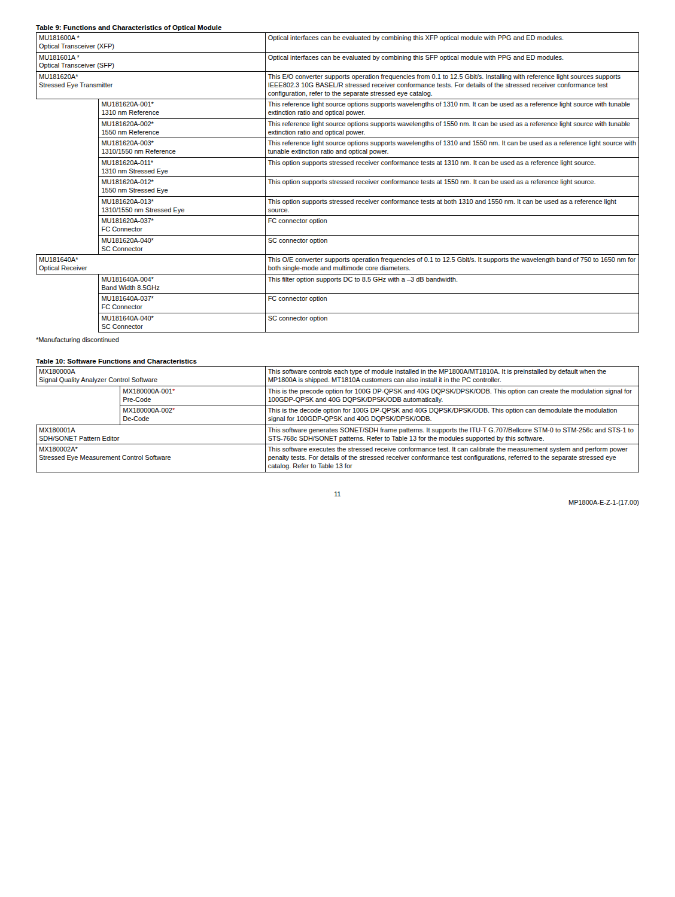Table 9: Functions and Characteristics of Optical Module
| MU181600A * Optical Transceiver (XFP) | Optical interfaces can be evaluated by combining this XFP optical module with PPG and ED modules. |
| MU181601A * Optical Transceiver (SFP) | Optical interfaces can be evaluated by combining this SFP optical module with PPG and ED modules. |
| MU181620A* Stressed Eye Transmitter | This E/O converter supports operation frequencies from 0.1 to 12.5 Gbit/s. Installing with reference light sources supports IEEE802.3 10G BASEL/R stressed receiver conformance tests. For details of the stressed receiver conformance test configuration, refer to the separate stressed eye catalog. |
| | MU181620A-001* 1310 nm Reference | This reference light source options supports wavelengths of 1310 nm. It can be used as a reference light source with tunable extinction ratio and optical power. |
| | MU181620A-002* 1550 nm Reference | This reference light source options supports wavelengths of 1550 nm. It can be used as a reference light source with tunable extinction ratio and optical power. |
| | MU181620A-003* 1310/1550 nm Reference | This reference light source options supports wavelengths of 1310 and 1550 nm. It can be used as a reference light source with tunable extinction ratio and optical power. |
| | MU181620A-011* 1310 nm Stressed Eye | This option supports stressed receiver conformance tests at 1310 nm. It can be used as a reference light source. |
| | MU181620A-012* 1550 nm Stressed Eye | This option supports stressed receiver conformance tests at 1550 nm. It can be used as a reference light source. |
| | MU181620A-013* 1310/1550 nm Stressed Eye | This option supports stressed receiver conformance tests at both 1310 and 1550 nm. It can be used as a reference light source. |
| | MU181620A-037* FC Connector | FC connector option |
| | MU181620A-040* SC Connector | SC connector option |
| MU181640A* Optical Receiver | This O/E converter supports operation frequencies of 0.1 to 12.5 Gbit/s. It supports the wavelength band of 750 to 1650 nm for both single-mode and multimode core diameters. |
| | MU181640A-004* Band Width 8.5GHz | This filter option supports DC to 8.5 GHz with a –3 dB bandwidth. |
| | MU181640A-037* FC Connector | FC connector option |
| | MU181640A-040* SC Connector | SC connector option |
*Manufacturing discontinued
Table 10: Software Functions and Characteristics
| MX180000A Signal Quality Analyzer Control Software | This software controls each type of module installed in the MP1800A/MT1810A. It is preinstalled by default when the MP1800A is shipped. MT1810A customers can also install it in the PC controller. |
| | MX180000A-001 * Pre-Code | This is the precode option for 100G DP-QPSK and 40G DQPSK/DPSK/ODB. This option can create the modulation signal for 100GDP-QPSK and 40G DQPSK/DPSK/ODB automatically. |
| | MX180000A-002 * De-Code | This is the decode option for 100G DP-QPSK and 40G DQPSK/DPSK/ODB. This option can demodulate the modulation signal for 100GDP-QPSK and 40G DQPSK/DPSK/ODB. |
| MX180001A SDH/SONET Pattern Editor | This software generates SONET/SDH frame patterns. It supports the ITU-T G.707/Bellcore STM-0 to STM-256c and STS-1 to STS-768c SDH/SONET patterns. Refer to Table 13 for the modules supported by this software. |
| MX180002A* Stressed Eye Measurement Control Software | This software executes the stressed receive conformance test. It can calibrate the measurement system and perform power penalty tests. For details of the stressed receiver conformance test configurations, referred to the separate stressed eye catalog. Refer to Table 13 for |
11 MP1800A-E-Z-1-(17.00)